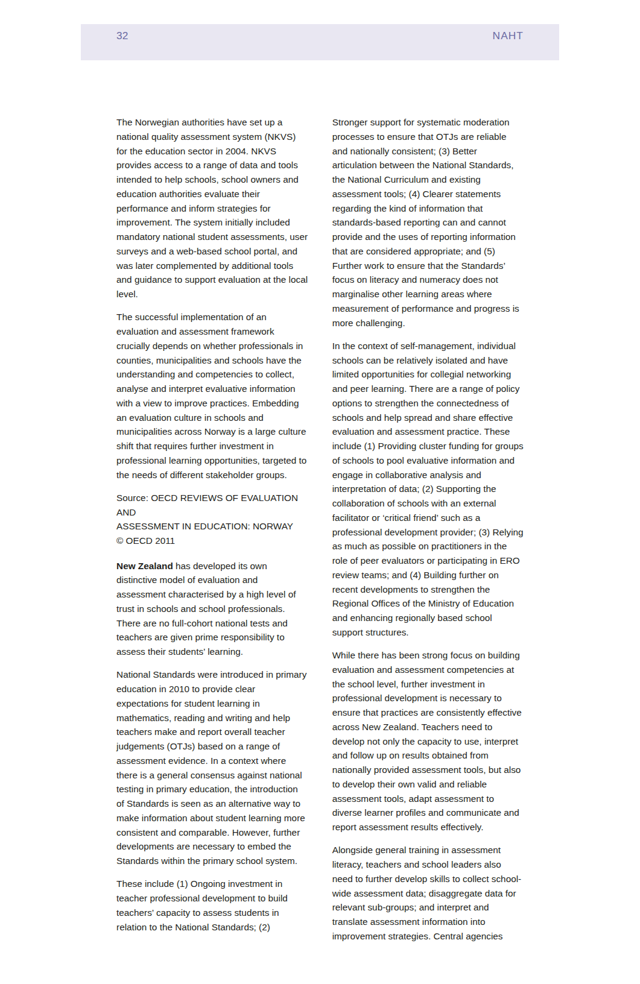32
NAHT
The Norwegian authorities have set up a national quality assessment system (NKVS) for the education sector in 2004. NKVS provides access to a range of data and tools intended to help schools, school owners and education authorities evaluate their performance and inform strategies for improvement. The system initially included mandatory national student assessments, user surveys and a web-based school portal, and was later complemented by additional tools and guidance to support evaluation at the local level.
The successful implementation of an evaluation and assessment framework crucially depends on whether professionals in counties, municipalities and schools have the understanding and competencies to collect, analyse and interpret evaluative information with a view to improve practices. Embedding an evaluation culture in schools and municipalities across Norway is a large culture shift that requires further investment in professional learning opportunities, targeted to the needs of different stakeholder groups.
Source: OECD REVIEWS OF EVALUATION AND ASSESSMENT IN EDUCATION: NORWAY © OECD 2011
New Zealand has developed its own distinctive model of evaluation and assessment characterised by a high level of trust in schools and school professionals. There are no full-cohort national tests and teachers are given prime responsibility to assess their students’ learning.
National Standards were introduced in primary education in 2010 to provide clear expectations for student learning in mathematics, reading and writing and help teachers make and report overall teacher judgements (OTJs) based on a range of assessment evidence. In a context where there is a general consensus against national testing in primary education, the introduction of Standards is seen as an alternative way to make information about student learning more consistent and comparable. However, further developments are necessary to embed the Standards within the primary school system.
These include (1) Ongoing investment in teacher professional development to build teachers’ capacity to assess students in relation to the National Standards; (2) Stronger support for systematic moderation processes to ensure that OTJs are reliable and nationally consistent; (3) Better articulation between the National Standards, the National Curriculum and existing assessment tools; (4) Clearer statements regarding the kind of information that standards-based reporting can and cannot provide and the uses of reporting information that are considered appropriate; and (5) Further work to ensure that the Standards’ focus on literacy and numeracy does not marginalise other learning areas where measurement of performance and progress is more challenging.
In the context of self-management, individual schools can be relatively isolated and have limited opportunities for collegial networking and peer learning. There are a range of policy options to strengthen the connectedness of schools and help spread and share effective evaluation and assessment practice. These include (1) Providing cluster funding for groups of schools to pool evaluative information and engage in collaborative analysis and interpretation of data; (2) Supporting the collaboration of schools with an external facilitator or ‘critical friend’ such as a professional development provider; (3) Relying as much as possible on practitioners in the role of peer evaluators or participating in ERO review teams; and (4) Building further on recent developments to strengthen the Regional Offices of the Ministry of Education and enhancing regionally based school support structures.
While there has been strong focus on building evaluation and assessment competencies at the school level, further investment in professional development is necessary to ensure that practices are consistently effective across New Zealand. Teachers need to develop not only the capacity to use, interpret and follow up on results obtained from nationally provided assessment tools, but also to develop their own valid and reliable assessment tools, adapt assessment to diverse learner profiles and communicate and report assessment results effectively.
Alongside general training in assessment literacy, teachers and school leaders also need to further develop skills to collect school-wide assessment data; disaggregate data for relevant sub-groups; and interpret and translate assessment information into improvement strategies. Central agencies